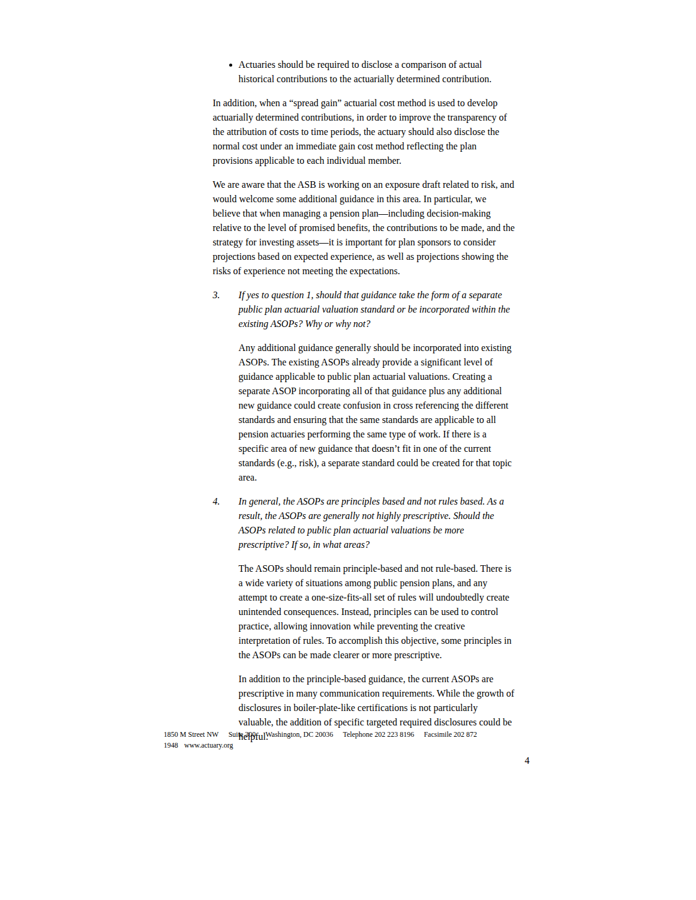Actuaries should be required to disclose a comparison of actual historical contributions to the actuarially determined contribution.
In addition, when a “spread gain” actuarial cost method is used to develop actuarially determined contributions, in order to improve the transparency of the attribution of costs to time periods, the actuary should also disclose the normal cost under an immediate gain cost method reflecting the plan provisions applicable to each individual member.
We are aware that the ASB is working on an exposure draft related to risk, and would welcome some additional guidance in this area. In particular, we believe that when managing a pension plan—including decision-making relative to the level of promised benefits, the contributions to be made, and the strategy for investing assets—it is important for plan sponsors to consider projections based on expected experience, as well as projections showing the risks of experience not meeting the expectations.
If yes to question 1, should that guidance take the form of a separate public plan actuarial valuation standard or be incorporated within the existing ASOPs? Why or why not?
Any additional guidance generally should be incorporated into existing ASOPs. The existing ASOPs already provide a significant level of guidance applicable to public plan actuarial valuations. Creating a separate ASOP incorporating all of that guidance plus any additional new guidance could create confusion in cross referencing the different standards and ensuring that the same standards are applicable to all pension actuaries performing the same type of work. If there is a specific area of new guidance that doesn’t fit in one of the current standards (e.g., risk), a separate standard could be created for that topic area.
In general, the ASOPs are principles based and not rules based. As a result, the ASOPs are generally not highly prescriptive. Should the ASOPs related to public plan actuarial valuations be more prescriptive? If so, in what areas?
The ASOPs should remain principle-based and not rule-based. There is a wide variety of situations among public pension plans, and any attempt to create a one-size-fits-all set of rules will undoubtedly create unintended consequences. Instead, principles can be used to control practice, allowing innovation while preventing the creative interpretation of rules. To accomplish this objective, some principles in the ASOPs can be made clearer or more prescriptive.
In addition to the principle-based guidance, the current ASOPs are prescriptive in many communication requirements. While the growth of disclosures in boiler-plate-like certifications is not particularly valuable, the addition of specific targeted required disclosures could be helpful.
1850 M Street NW Suite 300 Washington, DC 20036 Telephone 202 223 8196 Facsimile 202 872 1948 www.actuary.org
4